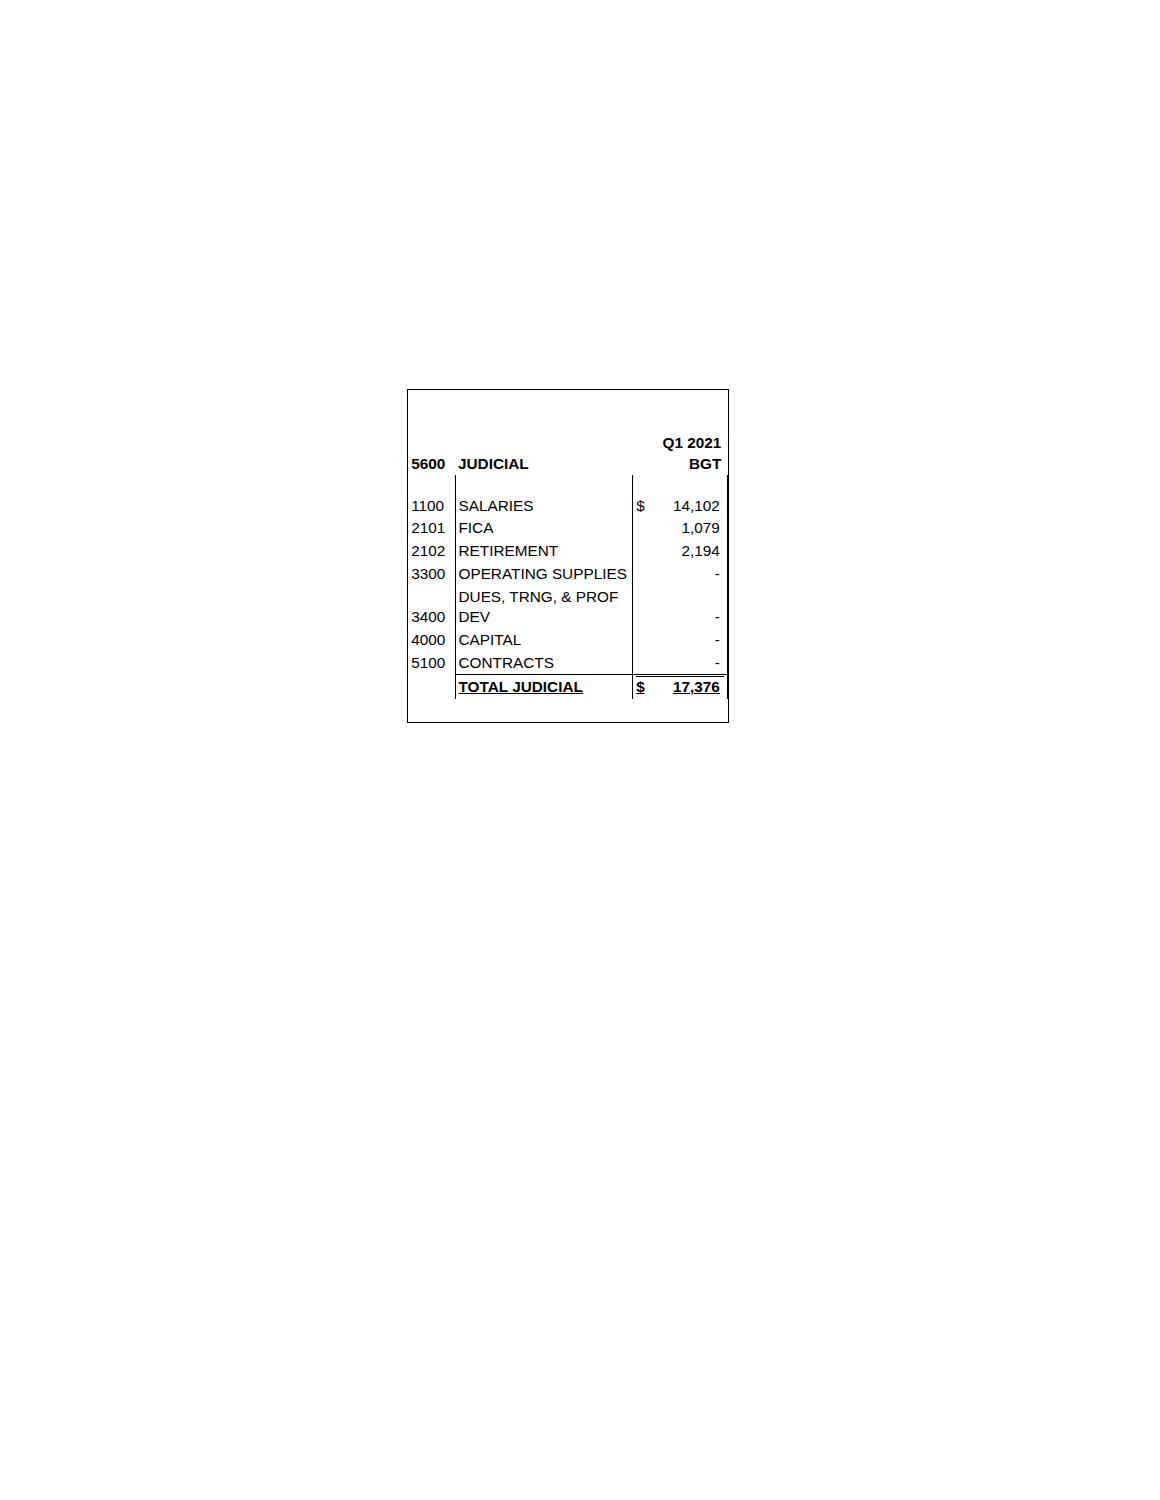| 5600 | JUDICIAL | Q1 2021 BGT |
| 1100 | SALARIES | / $ / 14,102 / |
| 2101 | FICA | / / 1,079 / |
| 2102 | RETIREMENT | / / 2,194 / |
| 3300 | OPERATING SUPPLIES | / / - / |
| 3400 | DUES, TRNG, & PROF DEV | / / - / |
| 4000 | CAPITAL | / / - / |
| 5100 | CONTRACTS | / / - / |
| | TOTAL JUDICIAL | / $ / 17,376 / |